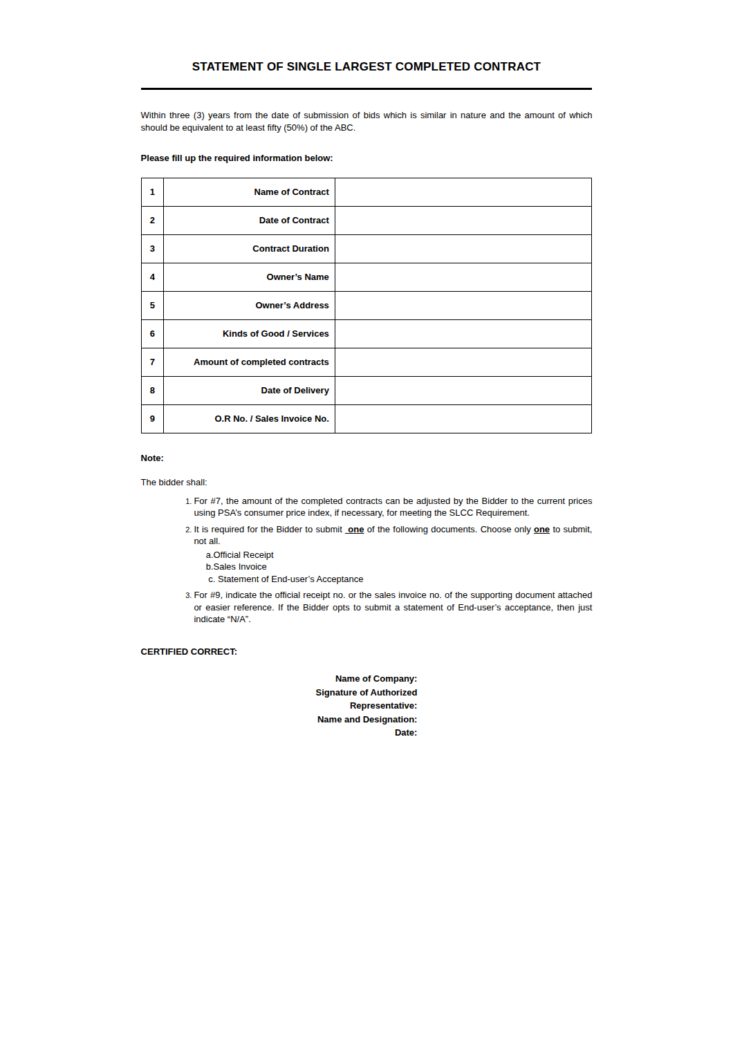STATEMENT OF SINGLE LARGEST COMPLETED CONTRACT
Within three (3) years from the date of submission of bids which is similar in nature and the amount of which should be equivalent to at least fifty (50%) of the ABC.
Please fill up the required information below:
| 1 | Name of Contract | |
| 2 | Date of Contract | |
| 3 | Contract Duration | |
| 4 | Owner’s Name | |
| 5 | Owner’s Address | |
| 6 | Kinds of Good / Services | |
| 7 | Amount of completed contracts | |
| 8 | Date of Delivery | |
| 9 | O.R No. / Sales Invoice No. | |
Note:
The bidder shall:
For #7, the amount of the completed contracts can be adjusted by the Bidder to the current prices using PSA’s consumer price index, if necessary, for meeting the SLCC Requirement.
It is required for the Bidder to submit one of the following documents. Choose only one to submit, not all.
a.Official Receipt
b.Sales Invoice
c. Statement of End-user’s Acceptance
For #9, indicate the official receipt no. or the sales invoice no. of the supporting document attached or easier reference. If the Bidder opts to submit a statement of End-user’s acceptance, then just indicate “N/A”.
CERTIFIED CORRECT:
| Name of Company: |
| Signature of Authorized |
| Representative: |
| Name and Designation: |
| Date: |